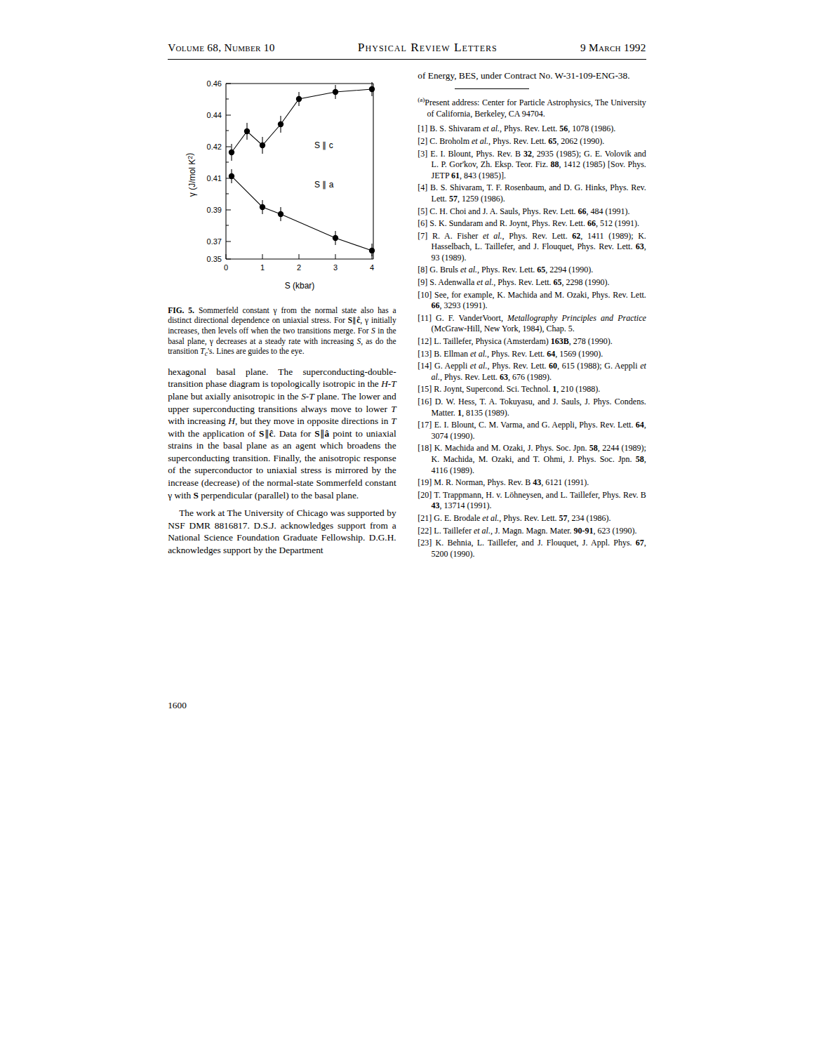Volume 68, Number 10 Physical Review Letters 9 March 1992
0.46 0.44 0.42 0.41 0.39 0.37 0.35 0 1 2 3 4 γ (J/mol K2) S (kbar) S ∥ c S ∥ a
FIG. 5. Sommerfeld constant γ from the normal state also has a distinct directional dependence on uniaxial stress. For S∥ĉ, γ initially increases, then levels off when the two transitions merge. For S in the basal plane, γ decreases at a steady rate with increasing S, as do the transition Tc's. Lines are guides to the eye.
hexagonal basal plane. The superconducting-double-transition phase diagram is topologically isotropic in the H-T plane but axially anisotropic in the S-T plane. The lower and upper superconducting transitions always move to lower T with increasing H, but they move in opposite directions in T with the application of S∥ĉ. Data for S∥â point to uniaxial strains in the basal plane as an agent which broadens the superconducting transition. Finally, the anisotropic response of the superconductor to uniaxial stress is mirrored by the increase (decrease) of the normal-state Sommerfeld constant γ with S perpendicular (parallel) to the basal plane.
The work at The University of Chicago was supported by NSF DMR 8816817. D.S.J. acknowledges support from a National Science Foundation Graduate Fellowship. D.G.H. acknowledges support by the Department
of Energy, BES, under Contract No. W-31-109-ENG-38.
(a) Present address: Center for Particle Astrophysics, The University of California, Berkeley, CA 94704.
[1] B. S. Shivaram et al., Phys. Rev. Lett. 56, 1078 (1986).
[2] C. Broholm et al., Phys. Rev. Lett. 65, 2062 (1990).
[3] E. I. Blount, Phys. Rev. B 32, 2935 (1985); G. E. Volovik and L. P. Gor'kov, Zh. Eksp. Teor. Fiz. 88, 1412 (1985) [Sov. Phys. JETP 61, 843 (1985)].
[4] B. S. Shivaram, T. F. Rosenbaum, and D. G. Hinks, Phys. Rev. Lett. 57, 1259 (1986).
[5] C. H. Choi and J. A. Sauls, Phys. Rev. Lett. 66, 484 (1991).
[6] S. K. Sundaram and R. Joynt, Phys. Rev. Lett. 66, 512 (1991).
[7] R. A. Fisher et al., Phys. Rev. Lett. 62, 1411 (1989); K. Hasselbach, L. Taillefer, and J. Flouquet, Phys. Rev. Lett. 63, 93 (1989).
[8] G. Bruls et al., Phys. Rev. Lett. 65, 2294 (1990).
[9] S. Adenwalla et al., Phys. Rev. Lett. 65, 2298 (1990).
[10] See, for example, K. Machida and M. Ozaki, Phys. Rev. Lett. 66, 3293 (1991).
[11] G. F. VanderVoort, Metallography Principles and Practice (McGraw-Hill, New York, 1984), Chap. 5.
[12] L. Taillefer, Physica (Amsterdam) 163B, 278 (1990).
[13] B. Ellman et al., Phys. Rev. Lett. 64, 1569 (1990).
[14] G. Aeppli et al., Phys. Rev. Lett. 60, 615 (1988); G. Aeppli et al., Phys. Rev. Lett. 63, 676 (1989).
[15] R. Joynt, Supercond. Sci. Technol. 1, 210 (1988).
[16] D. W. Hess, T. A. Tokuyasu, and J. Sauls, J. Phys. Condens. Matter. 1, 8135 (1989).
[17] E. I. Blount, C. M. Varma, and G. Aeppli, Phys. Rev. Lett. 64, 3074 (1990).
[18] K. Machida and M. Ozaki, J. Phys. Soc. Jpn. 58, 2244 (1989); K. Machida, M. Ozaki, and T. Ohmi, J. Phys. Soc. Jpn. 58, 4116 (1989).
[19] M. R. Norman, Phys. Rev. B 43, 6121 (1991).
[20] T. Trappmann, H. v. Löhneysen, and L. Taillefer, Phys. Rev. B 43, 13714 (1991).
[21] G. E. Brodale et al., Phys. Rev. Lett. 57, 234 (1986).
[22] L. Taillefer et al., J. Magn. Magn. Mater. 90-91, 623 (1990).
[23] K. Behnia, L. Taillefer, and J. Flouquet, J. Appl. Phys. 67, 5200 (1990).
1600